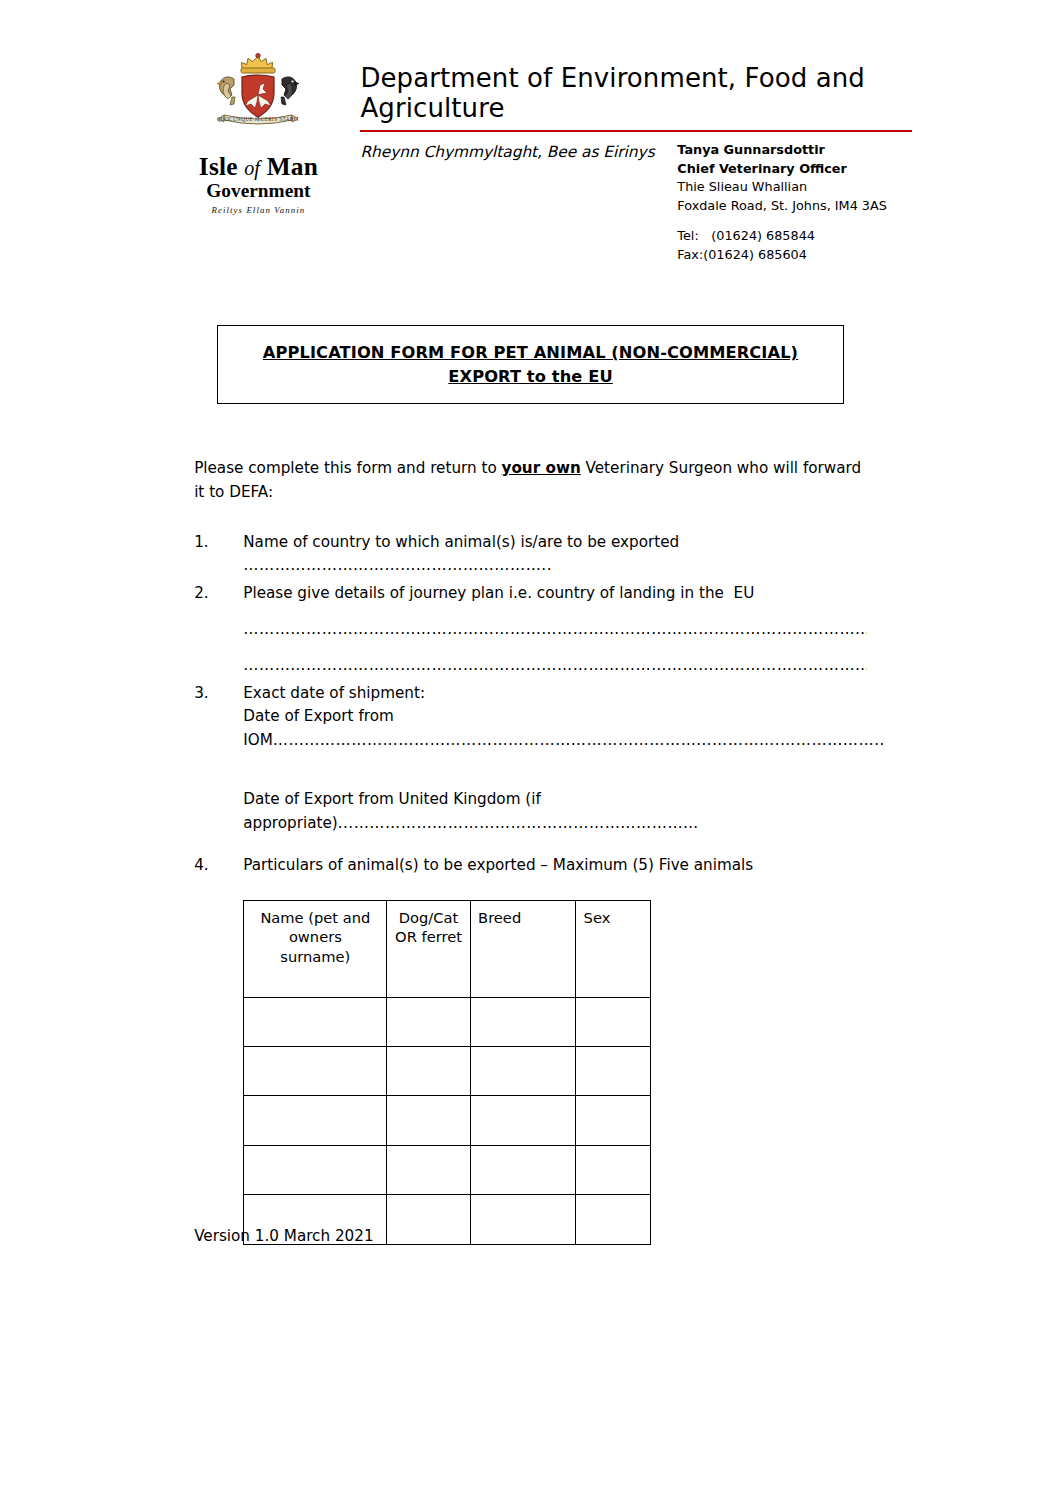QUOCUNQUE JECERIS STABIT
Isle of Man
Government
Reiltys Ellan Vannin
Department of Environment, Food and Agriculture
Rheynn Chymmyltaght, Bee as Eirinys
Tanya Gunnarsdottir
Chief Veterinary Officer
Thie Slieau Whallian
Foxdale Road, St. Johns, IM4 3AS
Tel:(01624) 685844
Fax:(01624) 685604
APPLICATION FORM FOR PET ANIMAL (NON-COMMERCIAL) EXPORT to the EU
Please complete this form and return to your own Veterinary Surgeon who will forward it to DEFA:
1. Name of country to which animal(s) is/are to be exported …………………………………………………..
2. Please give details of journey plan i.e. country of landing in the EU ………………………………………………………………………………………………………………………………… …………………………………………………………………………………………………………………………………
3. Exact date of shipment:
Date of Export from IOM…………………………………………………………………………………….……………….. Date of Export from United Kingdom (if appropriate)...…………………………………………………………
4. Particulars of animal(s) to be exported – Maximum (5) Five animals
| Name (pet and owners surname) | Dog/Cat OR ferret | Breed | Sex |
| --- | --- | --- | --- |
Version 1.0 March 2021